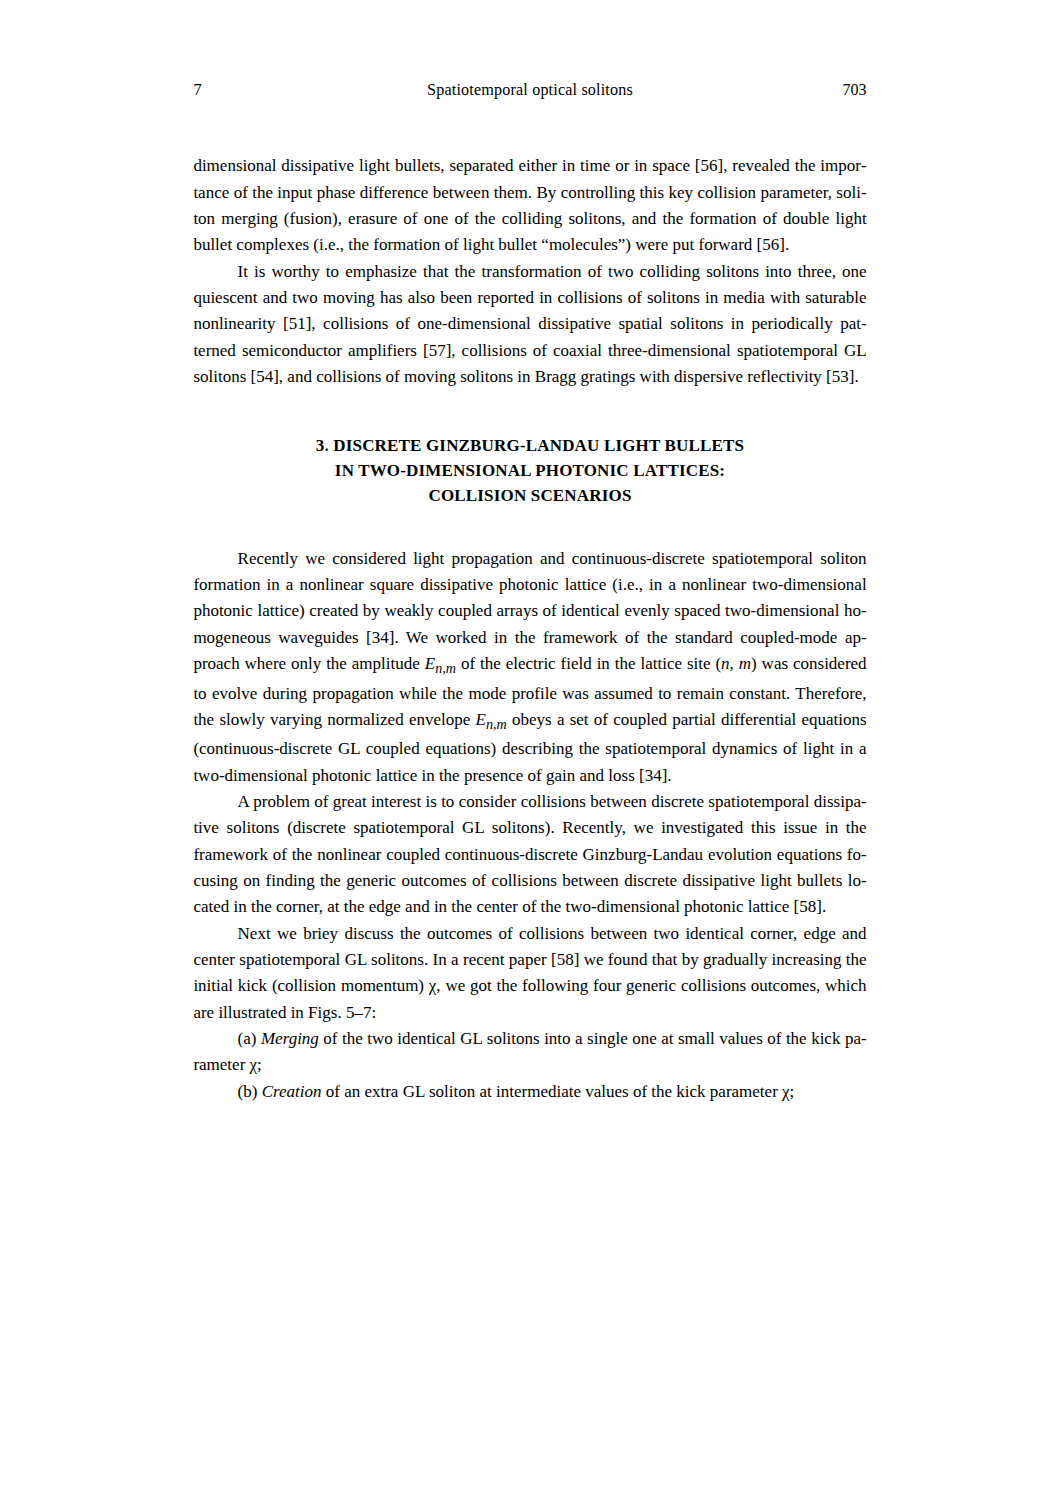7 Spatiotemporal optical solitons 703
dimensional dissipative light bullets, separated either in time or in space [56], revealed the importance of the input phase difference between them. By controlling this key collision parameter, soliton merging (fusion), erasure of one of the colliding solitons, and the formation of double light bullet complexes (i.e., the formation of light bullet “molecules”) were put forward [56].
It is worthy to emphasize that the transformation of two colliding solitons into three, one quiescent and two moving has also been reported in collisions of solitons in media with saturable nonlinearity [51], collisions of one-dimensional dissipative spatial solitons in periodically patterned semiconductor amplifiers [57], collisions of coaxial three-dimensional spatiotemporal GL solitons [54], and collisions of moving solitons in Bragg gratings with dispersive reflectivity [53].
3. Discrete Ginzburg-Landau light bullets
in two-dimensional photonic lattices:
collision scenarios
Recently we considered light propagation and continuous-discrete spatiotemporal soliton formation in a nonlinear square dissipative photonic lattice (i.e., in a nonlinear two-dimensional photonic lattice) created by weakly coupled arrays of identical evenly spaced two-dimensional homogeneous waveguides [34]. We worked in the framework of the standard coupled-mode approach where only the amplitude En,m of the electric field in the lattice site (n, m) was considered to evolve during propagation while the mode profile was assumed to remain constant. Therefore, the slowly varying normalized envelope En,m obeys a set of coupled partial differential equations (continuous-discrete GL coupled equations) describing the spatiotemporal dynamics of light in a two-dimensional photonic lattice in the presence of gain and loss [34].
A problem of great interest is to consider collisions between discrete spatiotemporal dissipative solitons (discrete spatiotemporal GL solitons). Recently, we investigated this issue in the framework of the nonlinear coupled continuous-discrete Ginzburg-Landau evolution equations focusing on finding the generic outcomes of collisions between discrete dissipative light bullets located in the corner, at the edge and in the center of the two-dimensional photonic lattice [58].
Next we briey discuss the outcomes of collisions between two identical corner, edge and center spatiotemporal GL solitons. In a recent paper [58] we found that by gradually increasing the initial kick (collision momentum) χ, we got the following four generic collisions outcomes, which are illustrated in Figs. 5–7:
(a) Merging of the two identical GL solitons into a single one at small values of the kick parameter χ;
(b) Creation of an extra GL soliton at intermediate values of the kick parameter χ;